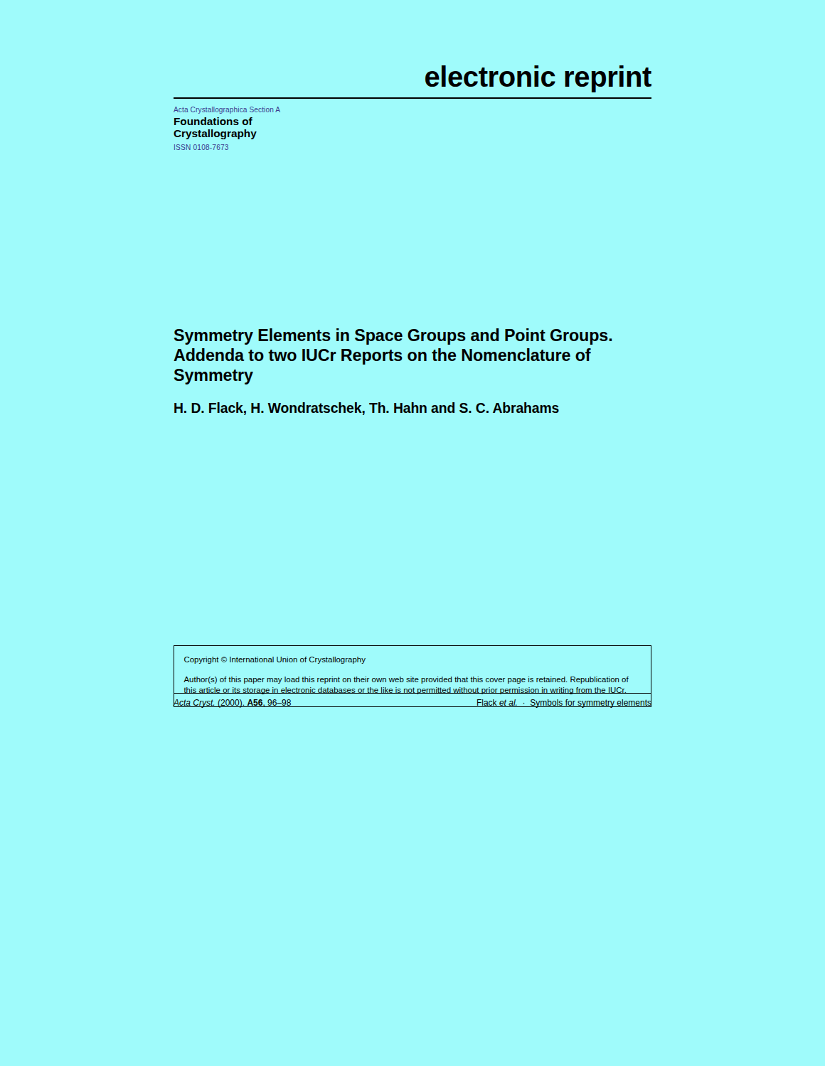electronic reprint
Acta Crystallographica Section A
Foundations of
Crystallography
ISSN 0108-7673
Symmetry Elements in Space Groups and Point Groups. Addenda to two IUCr Reports on the Nomenclature of Symmetry
H. D. Flack, H. Wondratschek, Th. Hahn and S. C. Abrahams
Copyright © International Union of Crystallography
Author(s) of this paper may load this reprint on their own web site provided that this cover page is retained. Republication of this article or its storage in electronic databases or the like is not permitted without prior permission in writing from the IUCr.
Acta Cryst. (2000). A56, 96–98
Flack et al. · Symbols for symmetry elements